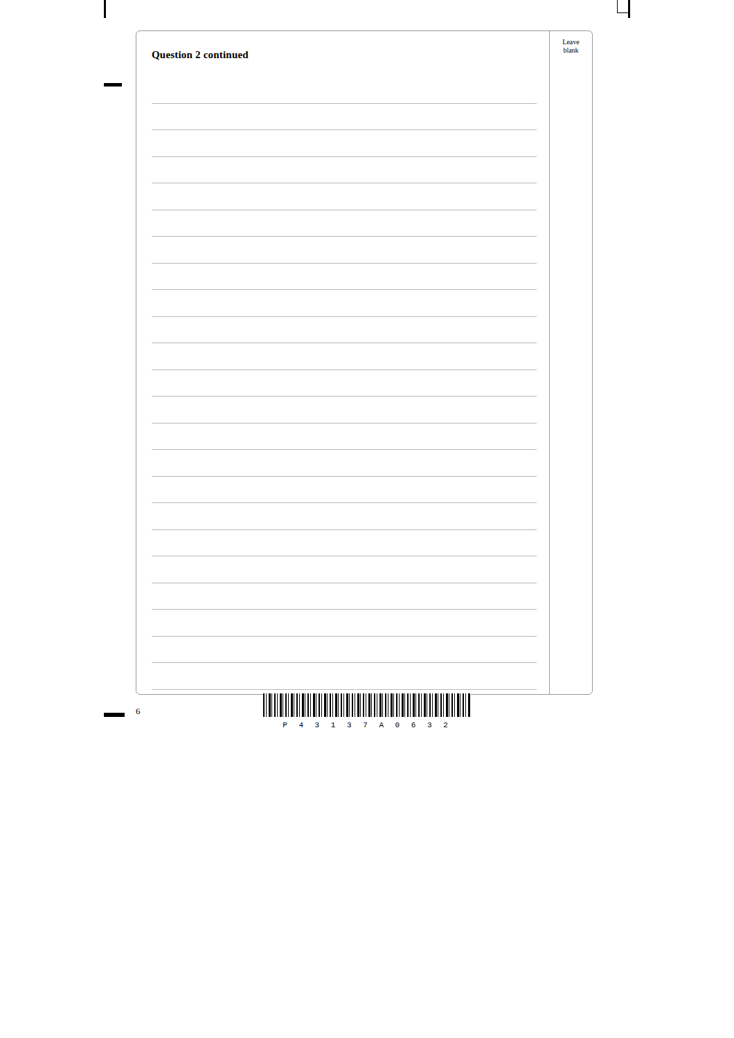Question 2 continued
Leave
blank
6
P 4 3 1 3 7 A 0 6 3 2